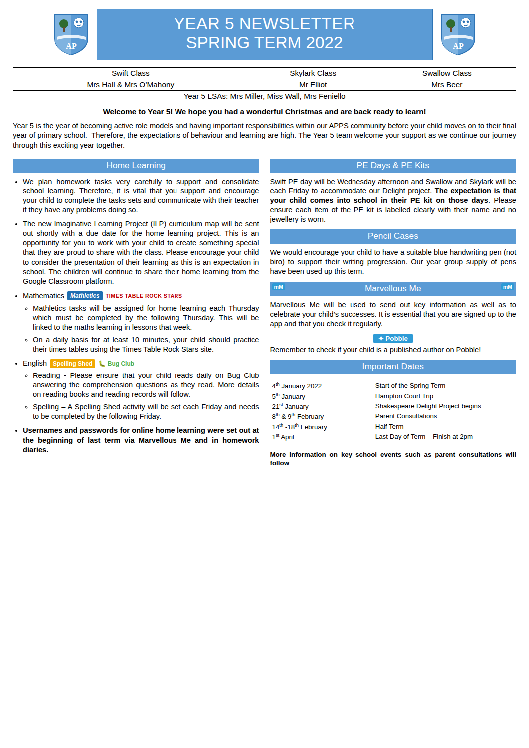AP
YEAR 5 NEWSLETTER
SPRING TERM 2022
AP
| Swift Class | Skylark Class | Swallow Class |
| Mrs Hall & Mrs O’Mahony | Mr Elliot | Mrs Beer |
| Year 5 LSAs: Mrs Miller, Miss Wall, Mrs Feniello |
Welcome to Year 5! We hope you had a wonderful Christmas and are back ready to learn!
Year 5 is the year of becoming active role models and having important responsibilities within our APPS community before your child moves on to their final year of primary school. Therefore, the expectations of behaviour and learning are high. The Year 5 team welcome your support as we continue our journey through this exciting year together.
Home Learning
We plan homework tasks very carefully to support and consolidate school learning. Therefore, it is vital that you support and encourage your child to complete the tasks sets and communicate with their teacher if they have any problems doing so.
The new Imaginative Learning Project (ILP) curriculum map will be sent out shortly with a due date for the home learning project. This is an opportunity for you to work with your child to create something special that they are proud to share with the class. Please encourage your child to consider the presentation of their learning as this is an expectation in school. The children will continue to share their home learning from the Google Classroom platform.
Mathematics Mathletics TIMES TABLE ROCK STARS
Mathletics tasks will be assigned for home learning each Thursday which must be completed by the following Thursday. This will be linked to the maths learning in lessons that week.
On a daily basis for at least 10 minutes, your child should practice their times tables using the Times Table Rock Stars site.
English Spelling Shed 🐛 Bug Club
Reading - Please ensure that your child reads daily on Bug Club answering the comprehension questions as they read. More details on reading books and reading records will follow.
Spelling – A Spelling Shed activity will be set each Friday and needs to be completed by the following Friday.
Usernames and passwords for online home learning were set out at the beginning of last term via Marvellous Me and in homework diaries.
PE Days & PE Kits
Swift PE day will be Wednesday afternoon and Swallow and Skylark will be each Friday to accommodate our Delight project. The expectation is that your child comes into school in their PE kit on those days. Please ensure each item of the PE kit is labelled clearly with their name and no jewellery is worn.
Pencil Cases
We would encourage your child to have a suitable blue handwriting pen (not biro) to support their writing progression. Our year group supply of pens have been used up this term.
mM Marvellous Me mM
Marvellous Me will be used to send out key information as well as to celebrate your child’s successes. It is essential that you are signed up to the app and that you check it regularly.
✦ Pobble
Remember to check if your child is a published author on Pobble!
Important Dates
| 4 th January 2022 | Start of the Spring Term |
| 5 th January | Hampton Court Trip |
| 21 st January | Shakespeare Delight Project begins |
| 8 th & 9 th February | Parent Consultations |
| 14 th -18 th February | Half Term |
| 1 st April | Last Day of Term – Finish at 2pm |
More information on key school events such as parent consultations will follow